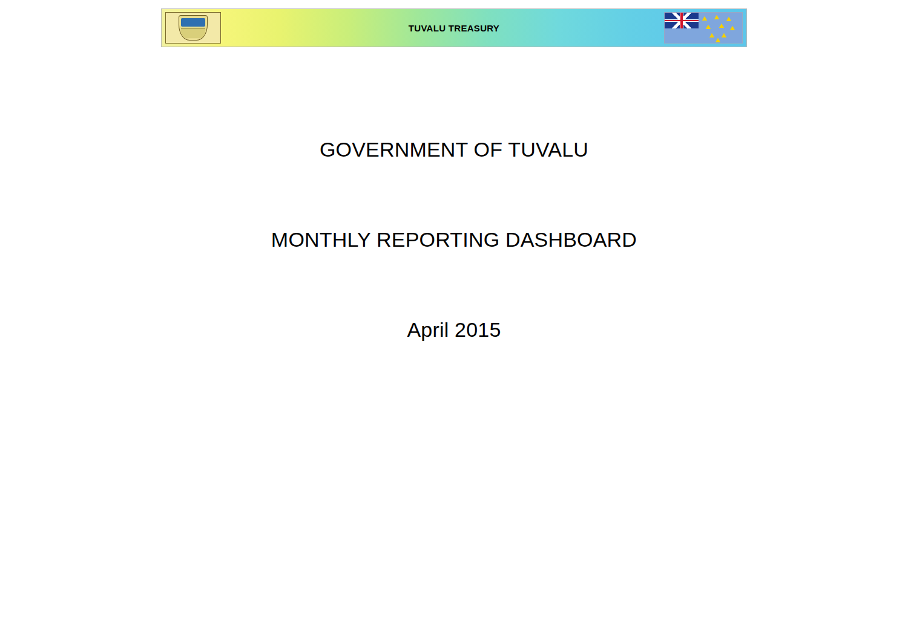TUVALU TREASURY
GOVERNMENT OF TUVALU
MONTHLY REPORTING DASHBOARD
April 2015